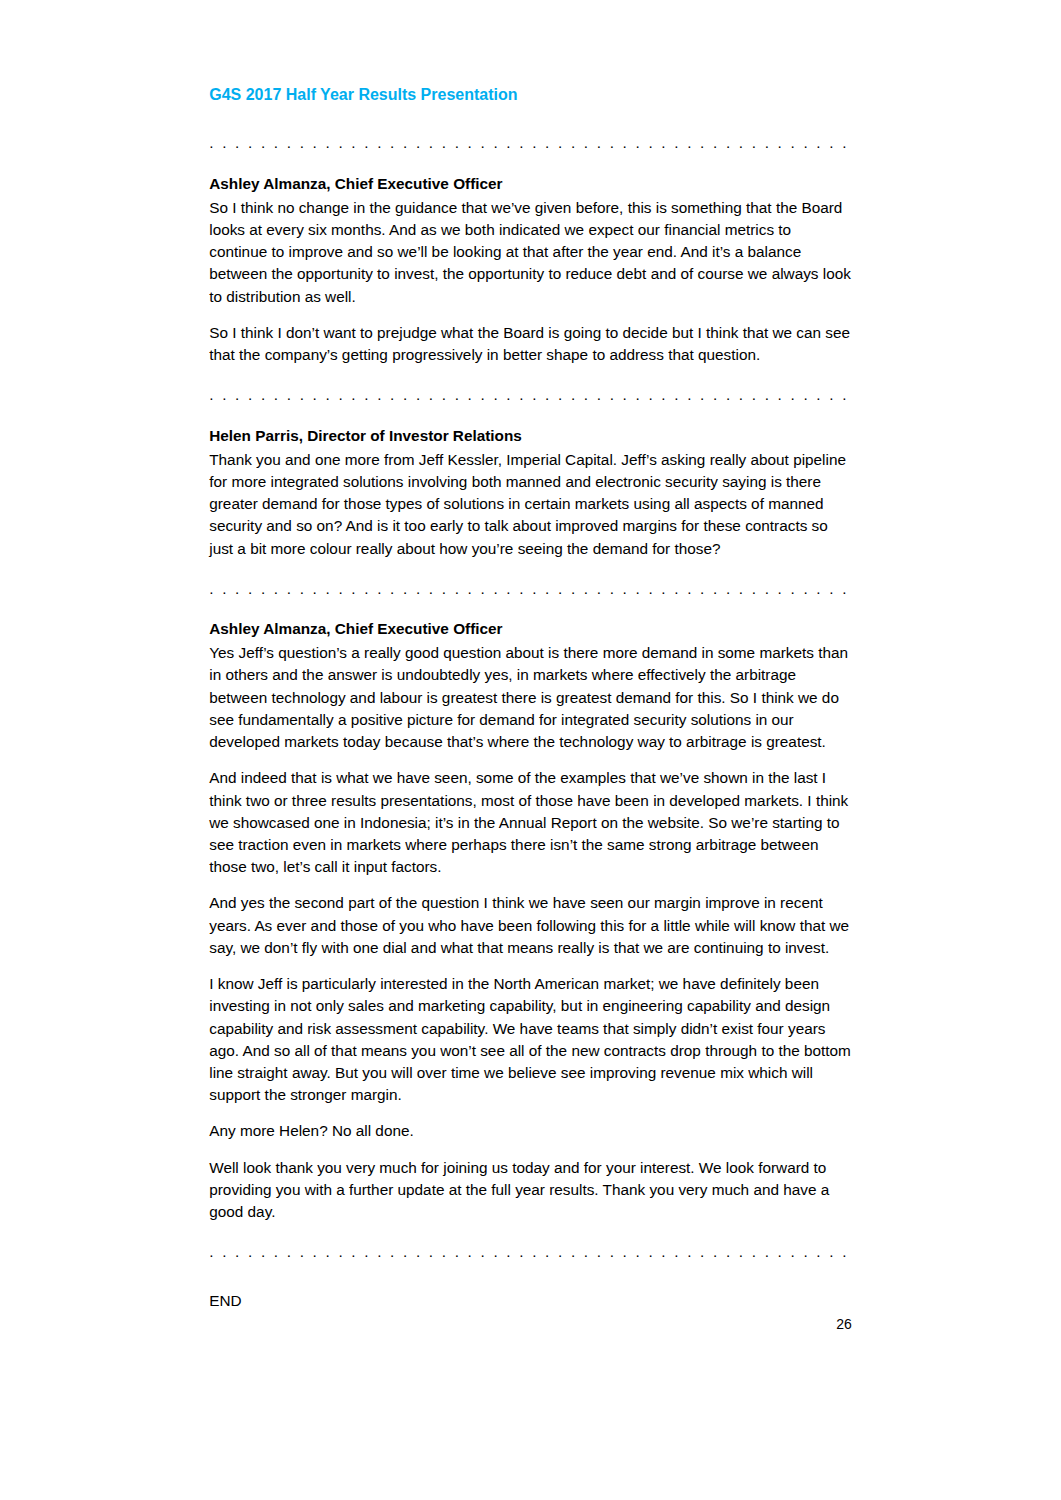G4S 2017 Half Year Results Presentation
. . . . . . . . . . . . . . . . . . . . . . . . . . . . . . . . . . . . . . . . . . . . . . . . . . . . . . . . . . . . . . . .
Ashley Almanza, Chief Executive Officer
So I think no change in the guidance that we’ve given before, this is something that the Board looks at every six months. And as we both indicated we expect our financial metrics to continue to improve and so we’ll be looking at that after the year end. And it’s a balance between the opportunity to invest, the opportunity to reduce debt and of course we always look to distribution as well.
So I think I don’t want to prejudge what the Board is going to decide but I think that we can see that the company’s getting progressively in better shape to address that question.
. . . . . . . . . . . . . . . . . . . . . . . . . . . . . . . . . . . . . . . . . . . . . . . . . . . . . . . . . . . . . . . .
Helen Parris, Director of Investor Relations
Thank you and one more from Jeff Kessler, Imperial Capital. Jeff’s asking really about pipeline for more integrated solutions involving both manned and electronic security saying is there greater demand for those types of solutions in certain markets using all aspects of manned security and so on? And is it too early to talk about improved margins for these contracts so just a bit more colour really about how you’re seeing the demand for those?
. . . . . . . . . . . . . . . . . . . . . . . . . . . . . . . . . . . . . . . . . . . . . . . . . . . . . . . . . . . . . . . .
Ashley Almanza, Chief Executive Officer
Yes Jeff’s question’s a really good question about is there more demand in some markets than in others and the answer is undoubtedly yes, in markets where effectively the arbitrage between technology and labour is greatest there is greatest demand for this. So I think we do see fundamentally a positive picture for demand for integrated security solutions in our developed markets today because that’s where the technology way to arbitrage is greatest.
And indeed that is what we have seen, some of the examples that we’ve shown in the last I think two or three results presentations, most of those have been in developed markets. I think we showcased one in Indonesia; it’s in the Annual Report on the website. So we’re starting to see traction even in markets where perhaps there isn’t the same strong arbitrage between those two, let’s call it input factors.
And yes the second part of the question I think we have seen our margin improve in recent years. As ever and those of you who have been following this for a little while will know that we say, we don’t fly with one dial and what that means really is that we are continuing to invest.
I know Jeff is particularly interested in the North American market; we have definitely been investing in not only sales and marketing capability, but in engineering capability and design capability and risk assessment capability. We have teams that simply didn’t exist four years ago. And so all of that means you won’t see all of the new contracts drop through to the bottom line straight away. But you will over time we believe see improving revenue mix which will support the stronger margin.
Any more Helen? No all done.
Well look thank you very much for joining us today and for your interest. We look forward to providing you with a further update at the full year results. Thank you very much and have a good day.
. . . . . . . . . . . . . . . . . . . . . . . . . . . . . . . . . . . . . . . . . . . . . . . . . . . . . . . . . . . . . . . .
END
26